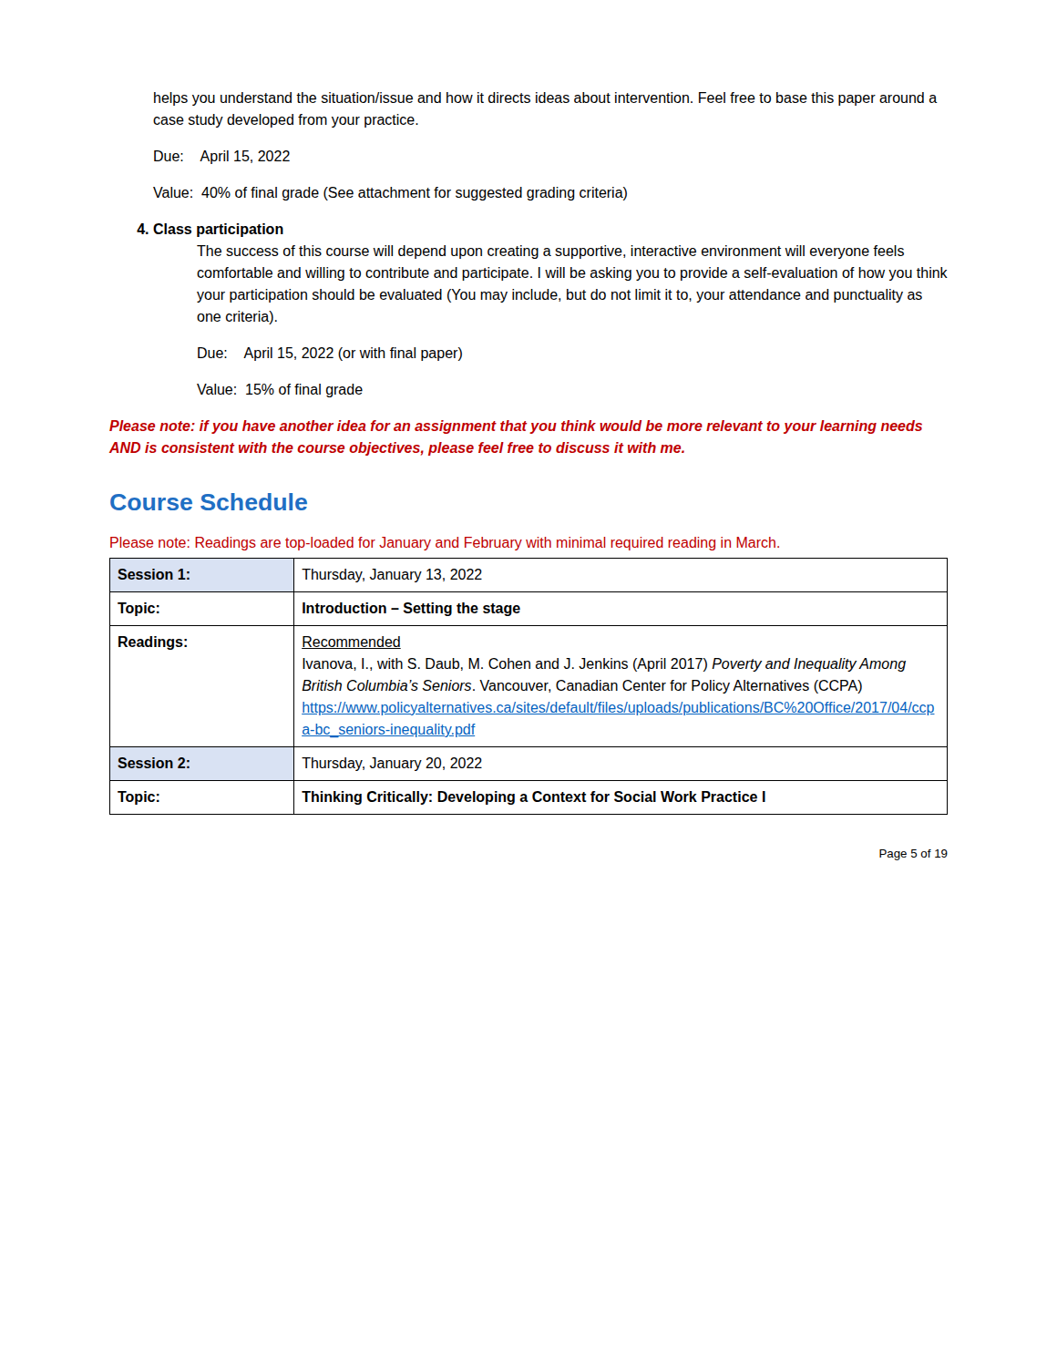helps you understand the situation/issue and how it directs ideas about intervention. Feel free to base this paper around a case study developed from your practice.
Due: April 15, 2022
Value: 40% of final grade (See attachment for suggested grading criteria)
Class participation
The success of this course will depend upon creating a supportive, interactive environment will everyone feels comfortable and willing to contribute and participate. I will be asking you to provide a self-evaluation of how you think your participation should be evaluated (You may include, but do not limit it to, your attendance and punctuality as one criteria).
Due: April 15, 2022 (or with final paper)
Value: 15% of final grade
Please note: if you have another idea for an assignment that you think would be more relevant to your learning needs AND is consistent with the course objectives, please feel free to discuss it with me.
Course Schedule
Please note: Readings are top-loaded for January and February with minimal required reading in March.
| Session 1: | Thursday, January 13, 2022 |
| Topic: | Introduction – Setting the stage |
| Readings: | Recommended Ivanova, I., with S. Daub, M. Cohen and J. Jenkins (April 2017) Poverty and Inequality Among British Columbia’s Seniors . Vancouver, Canadian Center for Policy Alternatives (CCPA) https://www.policyalternatives.ca/sites/default/files/uploads/publications/BC%20Office/2017/04/ccpa-bc_seniors-inequality.pdf |
| Session 2: | Thursday, January 20, 2022 |
| Topic: | Thinking Critically: Developing a Context for Social Work Practice I |
Page 5 of 19